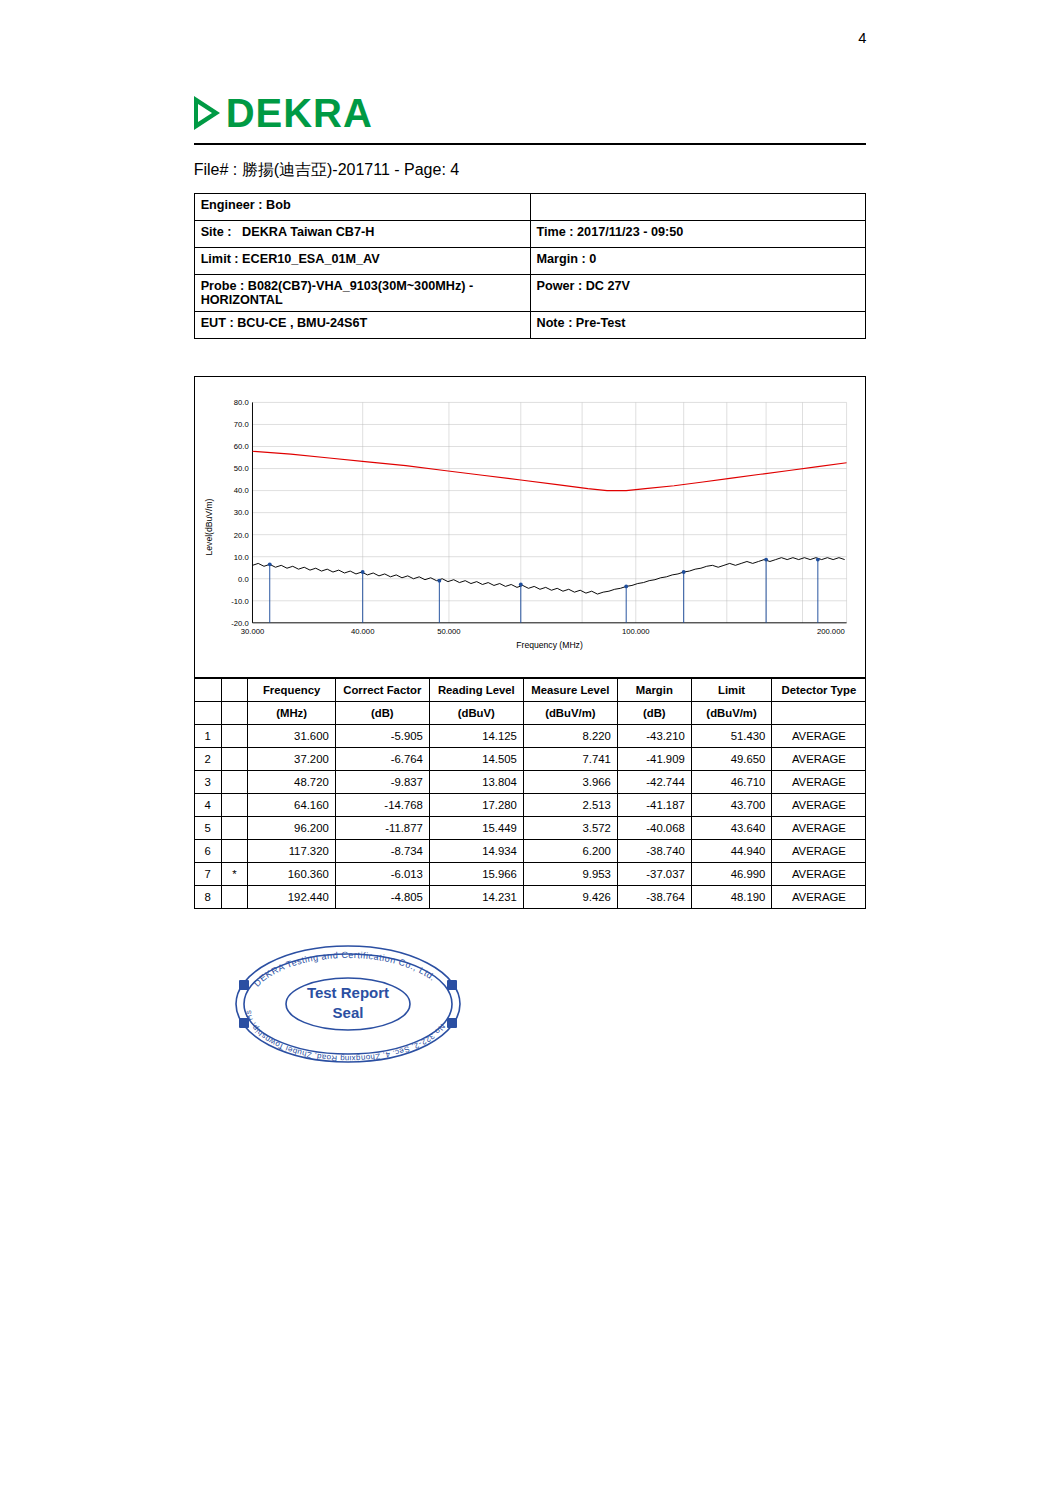4
DEKRA
File# : 勝揚(迪吉亞)-201711 - Page: 4
| Engineer : Bob | |
| Site : DEKRA Taiwan CB7-H | Time : 2017/11/23 - 09:50 |
| Limit : ECER10_ESA_01M_AV | Margin : 0 |
| Probe : B082(CB7)-VHA_9103(30M~300MHz) - HORIZONTAL | Power : DC 27V |
| EUT : BCU-CE , BMU-24S6T | Note : Pre-Test |
Level(dBuV/m) 80.0 70.0 60.0 50.0 40.0 30.0 20.0 10.0 0.0 -10.0 -20.0 30.000 40.000 50.000 100.000 200.000 Frequency (MHz)
| | | Frequency | Correct Factor | Reading Level | Measure Level | Margin | Limit | Detector Type |
| --- | --- | --- | --- | --- | --- | --- | --- | --- |
| | | (MHz) | (dB) | (dBuV) | (dBuV/m) | (dB) | (dBuV/m) | |
| 1 | | 31.600 | -5.905 | 14.125 | 8.220 | -43.210 | 51.430 | AVERAGE |
| 2 | | 37.200 | -6.764 | 14.505 | 7.741 | -41.909 | 49.650 | AVERAGE |
| 3 | | 48.720 | -9.837 | 13.804 | 3.966 | -42.744 | 46.710 | AVERAGE |
| 4 | | 64.160 | -14.768 | 17.280 | 2.513 | -41.187 | 43.700 | AVERAGE |
| 5 | | 96.200 | -11.877 | 15.449 | 3.572 | -40.068 | 43.640 | AVERAGE |
| 6 | | 117.320 | -8.734 | 14.934 | 6.200 | -38.740 | 44.940 | AVERAGE |
| 7 | * | 160.360 | -6.013 | 15.966 | 9.953 | -37.037 | 46.990 | AVERAGE |
| 8 | | 192.440 | -4.805 | 14.231 | 9.426 | -38.764 | 48.190 | AVERAGE |
Test Report Seal DEKRA Testing and Certification Co., Ltd. No.322-2, Sec. 4, Zhongxing Road, Zhubei Township, Hsinchu County 31061, Taiwan